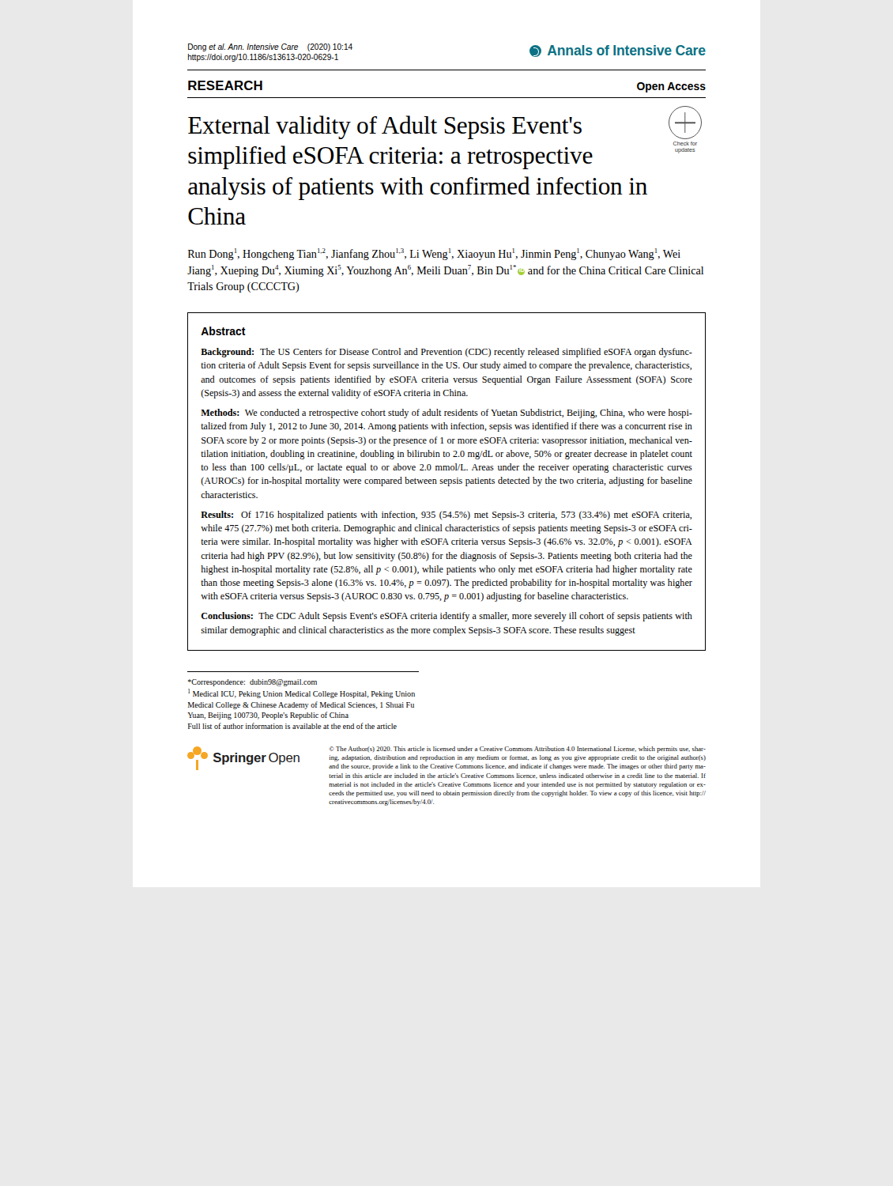Dong et al. Ann. Intensive Care (2020) 10:14
https://doi.org/10.1186/s13613-020-0629-1
Annals of Intensive Care
RESEARCH
Open Access
Check for
updates
External validity of Adult Sepsis Event's simplified eSOFA criteria: a retrospective analysis of patients with confirmed infection in China
Run Dong1, Hongcheng Tian1,2, Jianfang Zhou1,3, Li Weng1, Xiaoyun Hu1, Jinmin Peng1, Chunyao Wang1, Wei Jiang1, Xueping Du4, Xiuming Xi5, Youzhong An6, Meili Duan7, Bin Du1* and for the China Critical Care Clinical Trials Group (CCCCTG)
Abstract
Background: The US Centers for Disease Control and Prevention (CDC) recently released simplified eSOFA organ dysfunction criteria of Adult Sepsis Event for sepsis surveillance in the US. Our study aimed to compare the prevalence, characteristics, and outcomes of sepsis patients identified by eSOFA criteria versus Sequential Organ Failure Assessment (SOFA) Score (Sepsis-3) and assess the external validity of eSOFA criteria in China.
Methods: We conducted a retrospective cohort study of adult residents of Yuetan Subdistrict, Beijing, China, who were hospitalized from July 1, 2012 to June 30, 2014. Among patients with infection, sepsis was identified if there was a concurrent rise in SOFA score by 2 or more points (Sepsis-3) or the presence of 1 or more eSOFA criteria: vasopressor initiation, mechanical ventilation initiation, doubling in creatinine, doubling in bilirubin to 2.0 mg/dL or above, 50% or greater decrease in platelet count to less than 100 cells/µL, or lactate equal to or above 2.0 mmol/L. Areas under the receiver operating characteristic curves (AUROCs) for in-hospital mortality were compared between sepsis patients detected by the two criteria, adjusting for baseline characteristics.
Results: Of 1716 hospitalized patients with infection, 935 (54.5%) met Sepsis-3 criteria, 573 (33.4%) met eSOFA criteria, while 475 (27.7%) met both criteria. Demographic and clinical characteristics of sepsis patients meeting Sepsis-3 or eSOFA criteria were similar. In-hospital mortality was higher with eSOFA criteria versus Sepsis-3 (46.6% vs. 32.0%, p < 0.001). eSOFA criteria had high PPV (82.9%), but low sensitivity (50.8%) for the diagnosis of Sepsis-3. Patients meeting both criteria had the highest in-hospital mortality rate (52.8%, all p < 0.001), while patients who only met eSOFA criteria had higher mortality rate than those meeting Sepsis-3 alone (16.3% vs. 10.4%, p = 0.097). The predicted probability for in-hospital mortality was higher with eSOFA criteria versus Sepsis-3 (AUROC 0.830 vs. 0.795, p = 0.001) adjusting for baseline characteristics.
Conclusions: The CDC Adult Sepsis Event's eSOFA criteria identify a smaller, more severely ill cohort of sepsis patients with similar demographic and clinical characteristics as the more complex Sepsis-3 SOFA score. These results suggest
*Correspondence: dubin98@gmail.com
1 Medical ICU, Peking Union Medical College Hospital, Peking Union Medical College & Chinese Academy of Medical Sciences, 1 Shuai Fu Yuan, Beijing 100730, People's Republic of China
Full list of author information is available at the end of the article
Springer Open
© The Author(s) 2020. This article is licensed under a Creative Commons Attribution 4.0 International License, which permits use, sharing, adaptation, distribution and reproduction in any medium or format, as long as you give appropriate credit to the original author(s) and the source, provide a link to the Creative Commons licence, and indicate if changes were made. The images or other third party material in this article are included in the article's Creative Commons licence, unless indicated otherwise in a credit line to the material. If material is not included in the article's Creative Commons licence and your intended use is not permitted by statutory regulation or exceeds the permitted use, you will need to obtain permission directly from the copyright holder. To view a copy of this licence, visit http://creativecommons.org/licenses/by/4.0/.